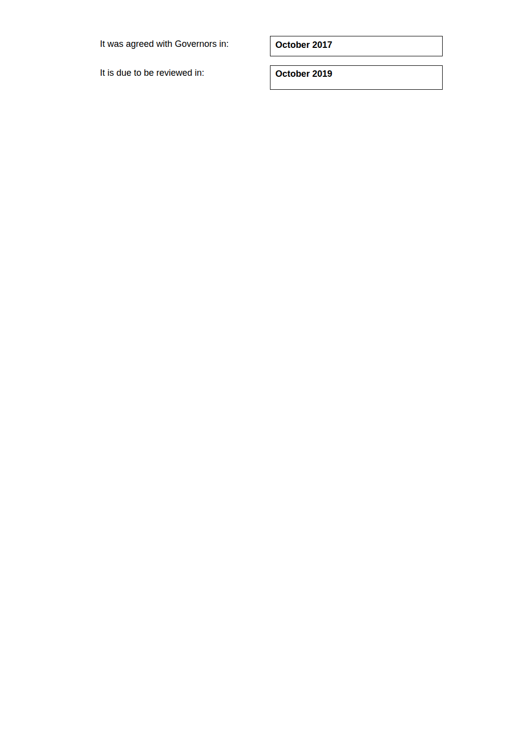It was agreed with Governors in:
October 2017
It is due to be reviewed in:
October 2019